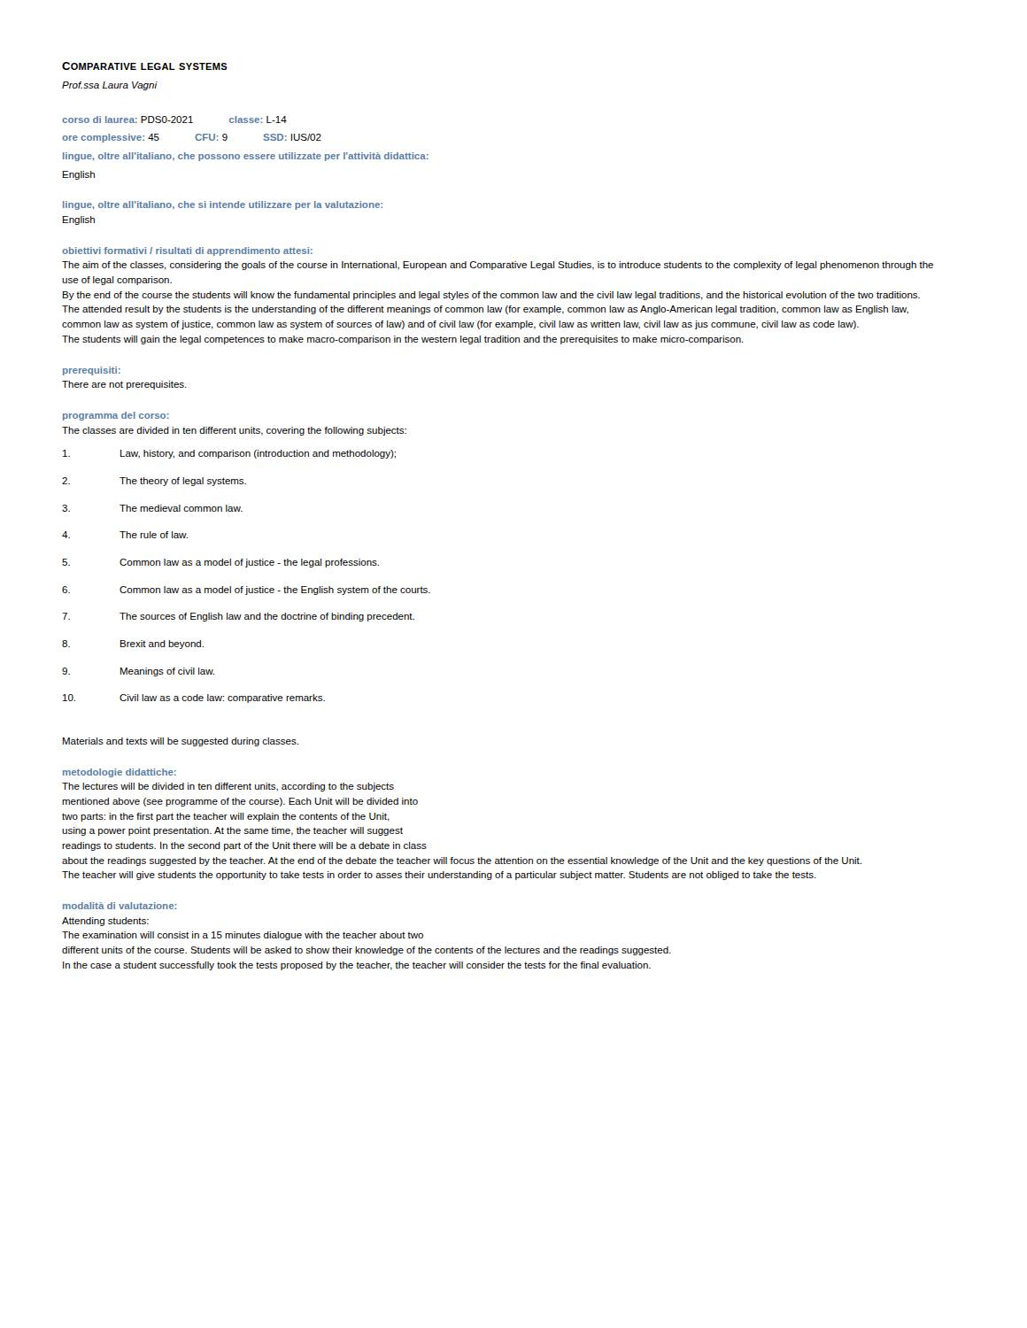Comparative legal systems
Prof.ssa Laura Vagni
corso di laurea: PDS0-2021 classe: L-14
ore complessive: 45 CFU: 9 SSD: IUS/02
lingue, oltre all'italiano, che possono essere utilizzate per l'attività didattica:
English
lingue, oltre all'italiano, che si intende utilizzare per la valutazione:
English
obiettivi formativi / risultati di apprendimento attesi:
The aim of the classes, considering the goals of the course in International, European and Comparative Legal Studies, is to introduce students to the complexity of legal phenomenon through the use of legal comparison.
By the end of the course the students will know the fundamental principles and legal styles of the common law and the civil law legal traditions, and the historical evolution of the two traditions.
The attended result by the students is the understanding of the different meanings of common law (for example, common law as Anglo-American legal tradition, common law as English law, common law as system of justice, common law as system of sources of law) and of civil law (for example, civil law as written law, civil law as jus commune, civil law as code law).
The students will gain the legal competences to make macro-comparison in the western legal tradition and the prerequisites to make micro-comparison.
prerequisiti:
There are not prerequisites.
programma del corso:
The classes are divided in ten different units, covering the following subjects:
1. Law, history, and comparison (introduction and methodology);
2. The theory of legal systems.
3. The medieval common law.
4. The rule of law.
5. Common law as a model of justice - the legal professions.
6. Common law as a model of justice - the English system of the courts.
7. The sources of English law and the doctrine of binding precedent.
8. Brexit and beyond.
9. Meanings of civil law.
10. Civil law as a code law: comparative remarks.
Materials and texts will be suggested during classes.
metodologie didattiche:
The lectures will be divided in ten different units, according to the subjects
mentioned above (see programme of the course). Each Unit will be divided into
two parts: in the first part the teacher will explain the contents of the Unit,
using a power point presentation. At the same time, the teacher will suggest
readings to students. In the second part of the Unit there will be a debate in class
about the readings suggested by the teacher. At the end of the debate the teacher will focus the attention on the essential knowledge of the Unit and the key questions of the Unit.
The teacher will give students the opportunity to take tests in order to asses their understanding of a particular subject matter. Students are not obliged to take the tests.
modalità di valutazione:
Attending students:
The examination will consist in a 15 minutes dialogue with the teacher about two
different units of the course. Students will be asked to show their knowledge of the contents of the lectures and the readings suggested.
In the case a student successfully took the tests proposed by the teacher, the teacher will consider the tests for the final evaluation.